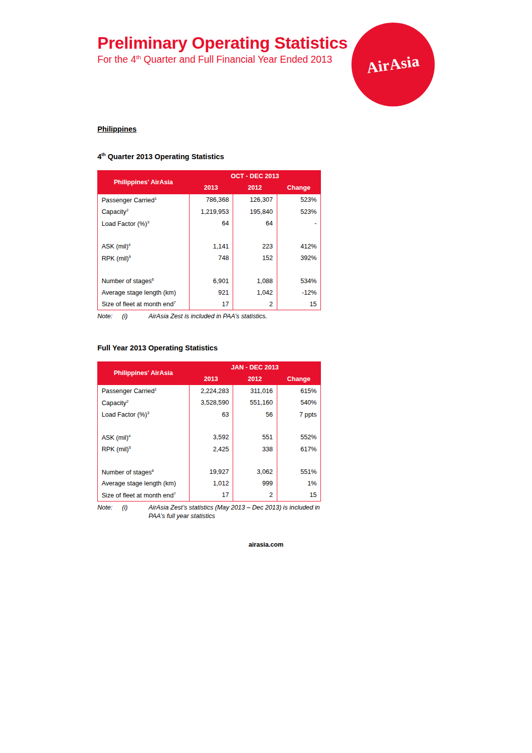Preliminary Operating Statistics
For the 4th Quarter and Full Financial Year Ended 2013
AirAsia
Philippines
4th Quarter 2013 Operating Statistics
| Philippines' AirAsia | OCT - DEC 2013 |
| --- | --- |
| 2013 | 2012 | Change |
| Passenger Carried 1 | 786,368 | 126,307 | 523% |
| Capacity 2 | 1,219,953 | 195,840 | 523% |
| Load Factor (%) 3 | 64 | 64 | - |
| ASK (mil) 4 | 1,141 | 223 | 412% |
| RPK (mil) 5 | 748 | 152 | 392% |
| Number of stages 6 | 6,901 | 1,088 | 534% |
| Average stage length (km) | 921 | 1,042 | -12% |
| Size of fleet at month end 7 | 17 | 2 | 15 |
Note:(i) AirAsia Zest is included in PAA’s statistics.
Full Year 2013 Operating Statistics
| Philippines' AirAsia | JAN - DEC 2013 |
| --- | --- |
| 2013 | 2012 | Change |
| Passenger Carried 1 | 2,224,283 | 311,016 | 615% |
| Capacity 2 | 3,528,590 | 551,160 | 540% |
| Load Factor (%) 3 | 63 | 56 | 7 ppts |
| ASK (mil) 4 | 3,592 | 551 | 552% |
| RPK (mil) 5 | 2,425 | 338 | 617% |
| Number of stages 6 | 19,927 | 3,062 | 551% |
| Average stage length (km) | 1,012 | 999 | 1% |
| Size of fleet at month end 7 | 17 | 2 | 15 |
Note:(i) AirAsia Zest’s statistics (May 2013 – Dec 2013) is included in PAA’s full year statistics
airasia.com